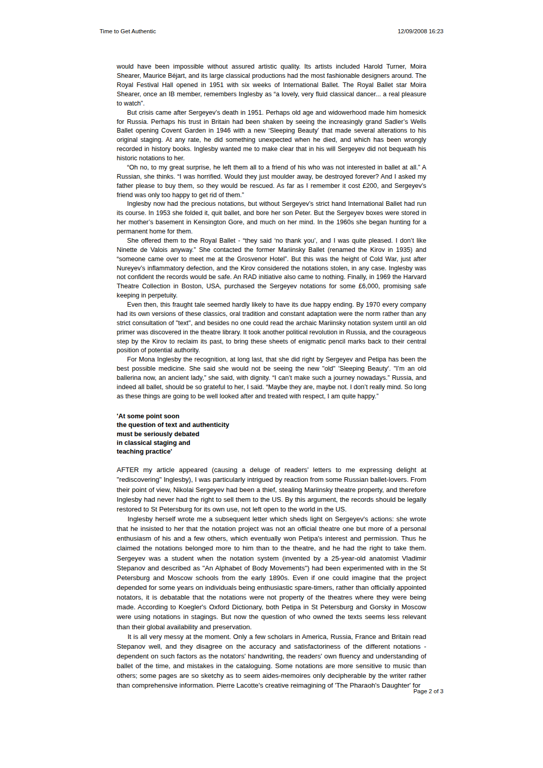Time to Get Authentic 12/09/2008 16:23
would have been impossible without assured artistic quality. Its artists included Harold Turner, Moira Shearer, Maurice Béjart, and its large classical productions had the most fashionable designers around. The Royal Festival Hall opened in 1951 with six weeks of International Ballet. The Royal Ballet star Moira Shearer, once an IB member, remembers Inglesby as “a lovely, very fluid classical dancer... a real pleasure to watch”.
But crisis came after Sergeyev’s death in 1951. Perhaps old age and widowerhood made him homesick for Russia. Perhaps his trust in Britain had been shaken by seeing the increasingly grand Sadler’s Wells Ballet opening Covent Garden in 1946 with a new ‘Sleeping Beauty’ that made several alterations to his original staging. At any rate, he did something unexpected when he died, and which has been wrongly recorded in history books. Inglesby wanted me to make clear that in his will Sergeyev did not bequeath his historic notations to her.
“Oh no, to my great surprise, he left them all to a friend of his who was not interested in ballet at all.” A Russian, she thinks. “I was horrified. Would they just moulder away, be destroyed forever? And I asked my father please to buy them, so they would be rescued. As far as I remember it cost £200, and Sergeyev’s friend was only too happy to get rid of them.”
Inglesby now had the precious notations, but without Sergeyev’s strict hand International Ballet had run its course. In 1953 she folded it, quit ballet, and bore her son Peter. But the Sergeyev boxes were stored in her mother’s basement in Kensington Gore, and much on her mind. In the 1960s she began hunting for a permanent home for them.
She offered them to the Royal Ballet - “they said ‘no thank you’, and I was quite pleased. I don’t like Ninette de Valois anyway.” She contacted the former Mariinsky Ballet (renamed the Kirov in 1935) and “someone came over to meet me at the Grosvenor Hotel”. But this was the height of Cold War, just after Nureyev’s inflammatory defection, and the Kirov considered the notations stolen, in any case. Inglesby was not confident the records would be safe. An RAD initiative also came to nothing. Finally, in 1969 the Harvard Theatre Collection in Boston, USA, purchased the Sergeyev notations for some £6,000, promising safe keeping in perpetuity.
Even then, this fraught tale seemed hardly likely to have its due happy ending. By 1970 every company had its own versions of these classics, oral tradition and constant adaptation were the norm rather than any strict consultation of "text", and besides no one could read the archaic Mariinsky notation system until an old primer was discovered in the theatre library. It took another political revolution in Russia, and the courageous step by the Kirov to reclaim its past, to bring these sheets of enigmatic pencil marks back to their central position of potential authority.
For Mona Inglesby the recognition, at long last, that she did right by Sergeyev and Petipa has been the best possible medicine. She said she would not be seeing the new "old" 'Sleeping Beauty'. "I’m an old ballerina now, an ancient lady,” she said, with dignity. “I can’t make such a journey nowadays.” Russia, and indeed all ballet, should be so grateful to her, I said. “Maybe they are, maybe not. I don’t really mind. So long as these things are going to be well looked after and treated with respect, I am quite happy.”
'At some point soon
the question of text and authenticity
must be seriously debated
in classical staging and
teaching practice'
AFTER my article appeared (causing a deluge of readers' letters to me expressing delight at "rediscovering" Inglesby), I was particularly intrigued by reaction from some Russian ballet-lovers. From their point of view, Nikolai Sergeyev had been a thief, stealing Mariinsky theatre property, and therefore Inglesby had never had the right to sell them to the US. By this argument, the records should be legally restored to St Petersburg for its own use, not left open to the world in the US.
Inglesby herself wrote me a subsequent letter which sheds light on Sergeyev's actions: she wrote that he insisted to her that the notation project was not an official theatre one but more of a personal enthusiasm of his and a few others, which eventually won Petipa's interest and permission. Thus he claimed the notations belonged more to him than to the theatre, and he had the right to take them. Sergeyev was a student when the notation system (invented by a 25-year-old anatomist Vladimir Stepanov and described as "An Alphabet of Body Movements") had been experimented with in the St Petersburg and Moscow schools from the early 1890s. Even if one could imagine that the project depended for some years on individuals being enthusiastic spare-timers, rather than officially appointed notators, it is debatable that the notations were not property of the theatres where they were being made. According to Koegler's Oxford Dictionary, both Petipa in St Petersburg and Gorsky in Moscow were using notations in stagings. But now the question of who owned the texts seems less relevant than their global availability and preservation.
It is all very messy at the moment. Only a few scholars in America, Russia, France and Britain read Stepanov well, and they disagree on the accuracy and satisfactoriness of the different notations - dependent on such factors as the notators' handwriting, the readers' own fluency and understanding of ballet of the time, and mistakes in the cataloguing. Some notations are more sensitive to music than others; some pages are so sketchy as to seem aides-memoires only decipherable by the writer rather than comprehensive information. Pierre Lacotte's creative reimagining of 'The Pharaoh's Daughter' for
Page 2 of 3